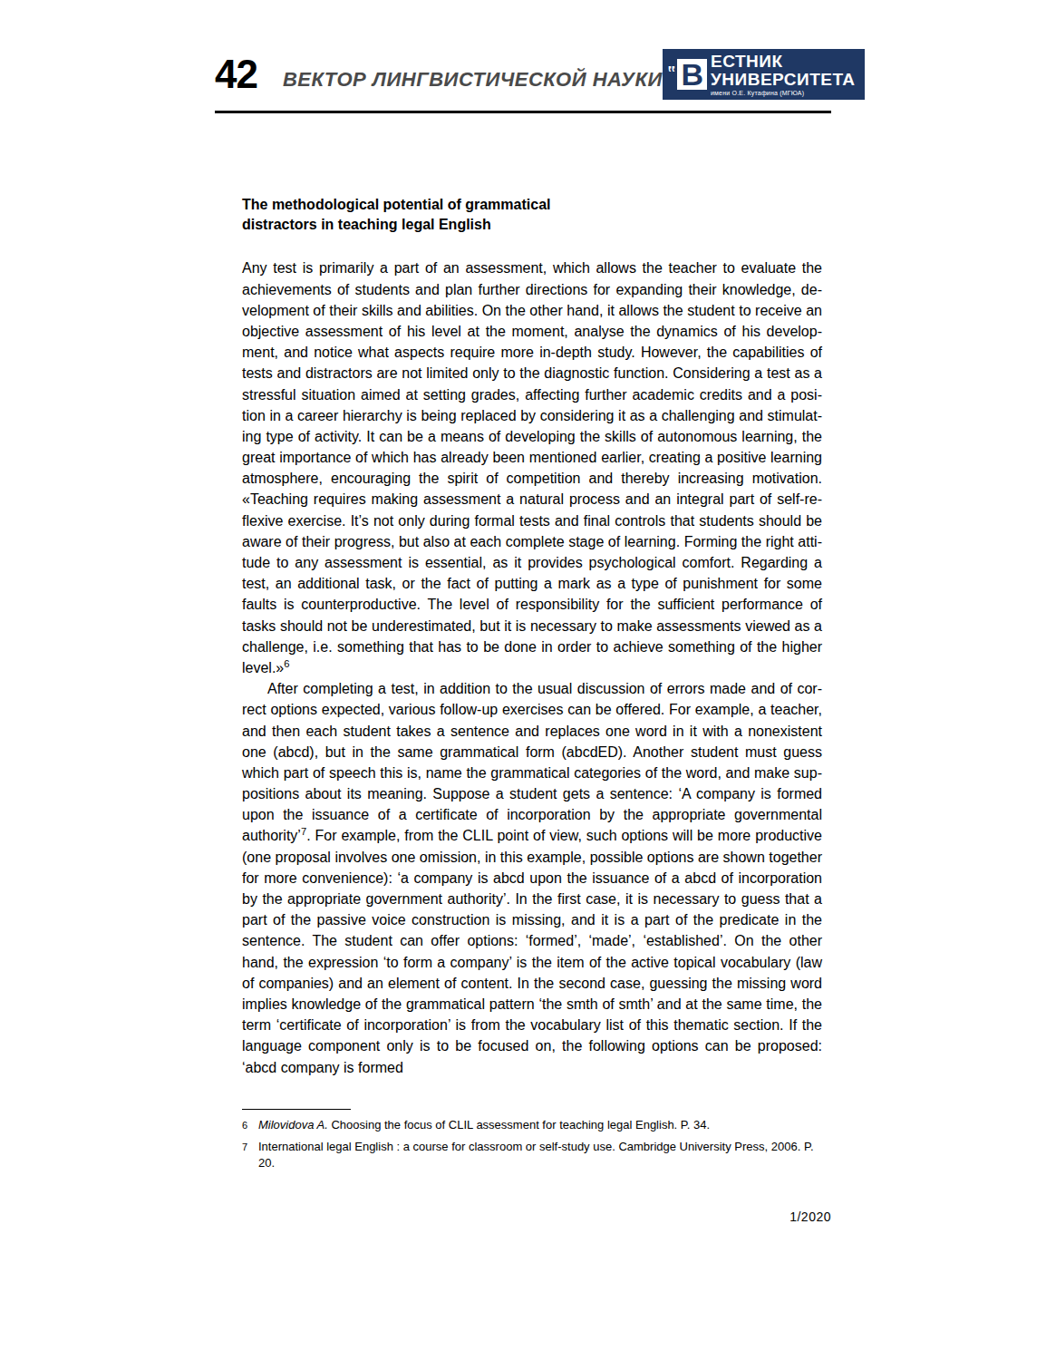42
Вектор лингвистической науки
‟ В ЕСТНИК УНИВЕРСИТЕТА имени О.Е. Кутафина (МГЮА)
The methodological potential of grammatical
distractors in teaching legal English
Any test is primarily a part of an assessment, which allows the teacher to evaluate the achievements of students and plan further directions for expanding their knowledge, development of their skills and abilities. On the other hand, it allows the student to receive an objective assessment of his level at the moment, analyse the dynamics of his development, and notice what aspects require more in-depth study. However, the capabilities of tests and distractors are not limited only to the diagnostic function. Considering a test as a stressful situation aimed at setting grades, affecting further academic credits and a position in a career hierarchy is being replaced by considering it as a challenging and stimulating type of activity. It can be a means of developing the skills of autonomous learning, the great importance of which has already been mentioned earlier, creating a positive learning atmosphere, encouraging the spirit of competition and thereby increasing motivation. «Teaching requires making assessment a natural process and an integral part of self-reflexive exercise. It’s not only during formal tests and final controls that students should be aware of their progress, but also at each complete stage of learning. Forming the right attitude to any assessment is essential, as it provides psychological comfort. Regarding a test, an additional task, or the fact of putting a mark as a type of punishment for some faults is counterproductive. The level of responsibility for the sufficient performance of tasks should not be underestimated, but it is necessary to make assessments viewed as a challenge, i.e. something that has to be done in order to achieve something of the higher level.»6
After completing a test, in addition to the usual discussion of errors made and of correct options expected, various follow-up exercises can be offered. For example, a teacher, and then each student takes a sentence and replaces one word in it with a nonexistent one (abcd), but in the same grammatical form (abcdED). Another student must guess which part of speech this is, name the grammatical categories of the word, and make suppositions about its meaning. Suppose a student gets a sentence: ‘A company is formed upon the issuance of a certificate of incorporation by the appropriate governmental authority’7. For example, from the CLIL point of view, such options will be more productive (one proposal involves one omission, in this example, possible options are shown together for more convenience): ‘a company is abcd upon the issuance of a abcd of incorporation by the appropriate government authority’. In the first case, it is necessary to guess that a part of the passive voice construction is missing, and it is a part of the predicate in the sentence. The student can offer options: ‘formed’, ‘made’, ‘established’. On the other hand, the expression ‘to form a company’ is the item of the active topical vocabulary (law of companies) and an element of content. In the second case, guessing the missing word implies knowledge of the grammatical pattern ‘the smth of smth’ and at the same time, the term ‘certificate of incorporation’ is from the vocabulary list of this thematic section. If the language component only is to be focused on, the following options can be proposed: ‘abcd company is formed
6
Milovidova A. Choosing the focus of CLIL assessment for teaching legal English. P. 34.
7
International legal English : a course for classroom or self-study use. Cambridge University Press, 2006. P. 20.
1/2020